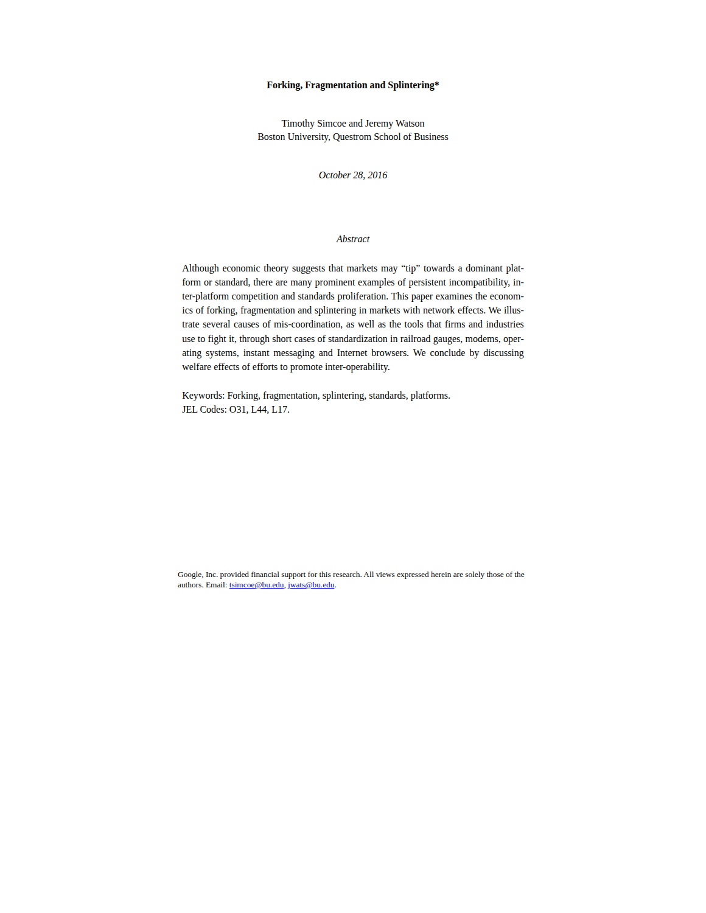Forking, Fragmentation and Splintering*
Timothy Simcoe and Jeremy Watson
Boston University, Questrom School of Business
October 28, 2016
Abstract
Although economic theory suggests that markets may “tip” towards a dominant platform or standard, there are many prominent examples of persistent incompatibility, inter-platform competition and standards proliferation. This paper examines the economics of forking, fragmentation and splintering in markets with network effects. We illustrate several causes of mis-coordination, as well as the tools that firms and industries use to fight it, through short cases of standardization in railroad gauges, modems, operating systems, instant messaging and Internet browsers. We conclude by discussing welfare effects of efforts to promote inter-operability.
Keywords: Forking, fragmentation, splintering, standards, platforms.
JEL Codes: O31, L44, L17.
Google, Inc. provided financial support for this research. All views expressed herein are solely those of the authors. Email: tsimcoe@bu.edu, jwats@bu.edu.